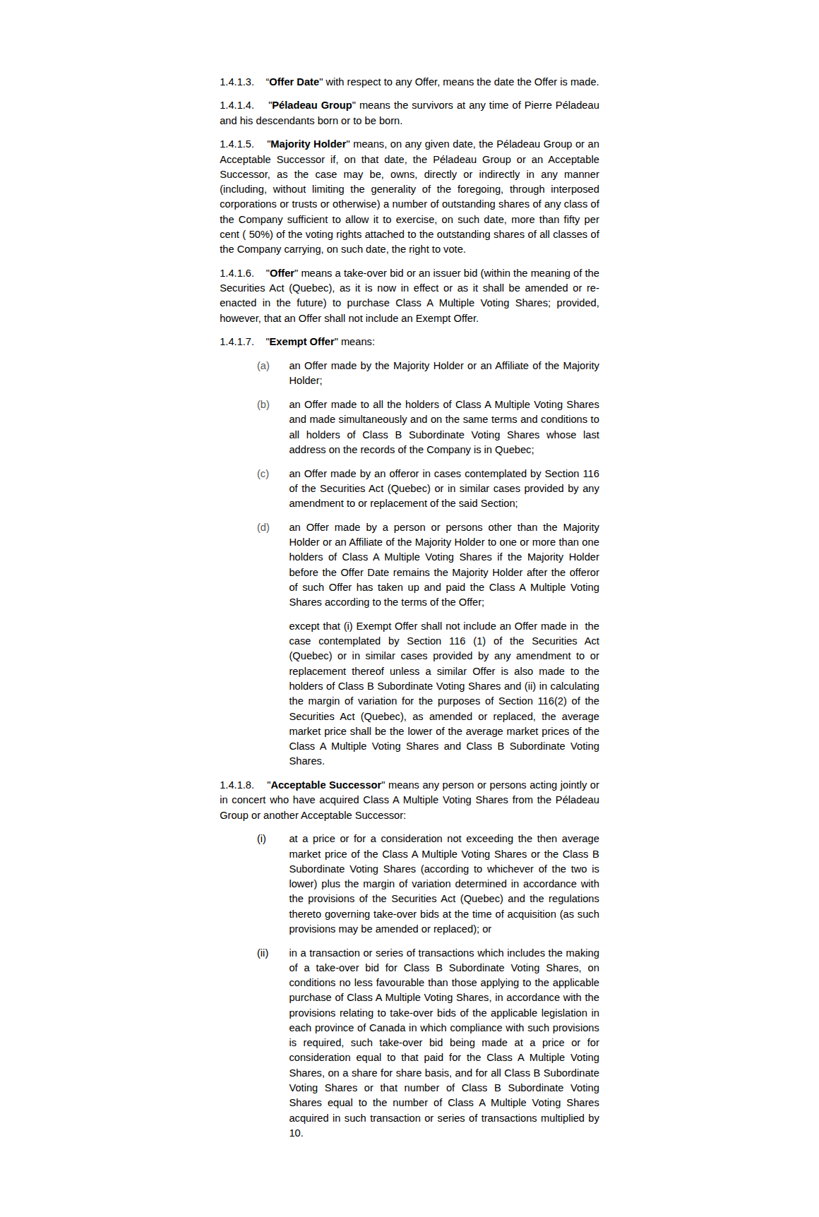1.4.1.3. “Offer Date" with respect to any Offer, means the date the Offer is made.
1.4.1.4. "Péladeau Group" means the survivors at any time of Pierre Péladeau and his descendants born or to be born.
1.4.1.5. "Majority Holder" means, on any given date, the Péladeau Group or an Acceptable Successor if, on that date, the Péladeau Group or an Acceptable Successor, as the case may be, owns, directly or indirectly in any manner (including, without limiting the generality of the foregoing, through interposed corporations or trusts or otherwise) a number of outstanding shares of any class of the Company sufficient to allow it to exercise, on such date, more than fifty per cent ( 50%) of the voting rights attached to the outstanding shares of all classes of the Company carrying, on such date, the right to vote.
1.4.1.6. "Offer" means a take-over bid or an issuer bid (within the meaning of the Securities Act (Quebec), as it is now in effect or as it shall be amended or re-enacted in the future) to purchase Class A Multiple Voting Shares; provided, however, that an Offer shall not include an Exempt Offer.
1.4.1.7. "Exempt Offer" means:
(a)
an Offer made by the Majority Holder or an Affiliate of the Majority Holder;
(b)
an Offer made to all the holders of Class A Multiple Voting Shares and made simultaneously and on the same terms and conditions to all holders of Class B Subordinate Voting Shares whose last address on the records of the Company is in Quebec;
(c)
an Offer made by an offeror in cases contemplated by Section 116 of the Securities Act (Quebec) or in similar cases provided by any amendment to or replacement of the said Section;
(d)
an Offer made by a person or persons other than the Majority Holder or an Affiliate of the Majority Holder to one or more than one holders of Class A Multiple Voting Shares if the Majority Holder before the Offer Date remains the Majority Holder after the offeror of such Offer has taken up and paid the Class A Multiple Voting Shares according to the terms of the Offer;
except that (i) Exempt Offer shall not include an Offer made in the case contemplated by Section 116 (1) of the Securities Act (Quebec) or in similar cases provided by any amendment to or replacement thereof unless a similar Offer is also made to the holders of Class B Subordinate Voting Shares and (ii) in calculating the margin of variation for the purposes of Section 116(2) of the Securities Act (Quebec), as amended or replaced, the average market price shall be the lower of the average market prices of the Class A Multiple Voting Shares and Class B Subordinate Voting Shares.
1.4.1.8. "Acceptable Successor" means any person or persons acting jointly or in concert who have acquired Class A Multiple Voting Shares from the Péladeau Group or another Acceptable Successor:
(i)
at a price or for a consideration not exceeding the then average market price of the Class A Multiple Voting Shares or the Class B Subordinate Voting Shares (according to whichever of the two is lower) plus the margin of variation determined in accordance with the provisions of the Securities Act (Quebec) and the regulations thereto governing take-over bids at the time of acquisition (as such provisions may be amended or replaced); or
(ii)
in a transaction or series of transactions which includes the making of a take-over bid for Class B Subordinate Voting Shares, on conditions no less favourable than those applying to the applicable purchase of Class A Multiple Voting Shares, in accordance with the provisions relating to take-over bids of the applicable legislation in each province of Canada in which compliance with such provisions is required, such take-over bid being made at a price or for consideration equal to that paid for the Class A Multiple Voting Shares, on a share for share basis, and for all Class B Subordinate Voting Shares or that number of Class B Subordinate Voting Shares equal to the number of Class A Multiple Voting Shares acquired in such transaction or series of transactions multiplied by 10.